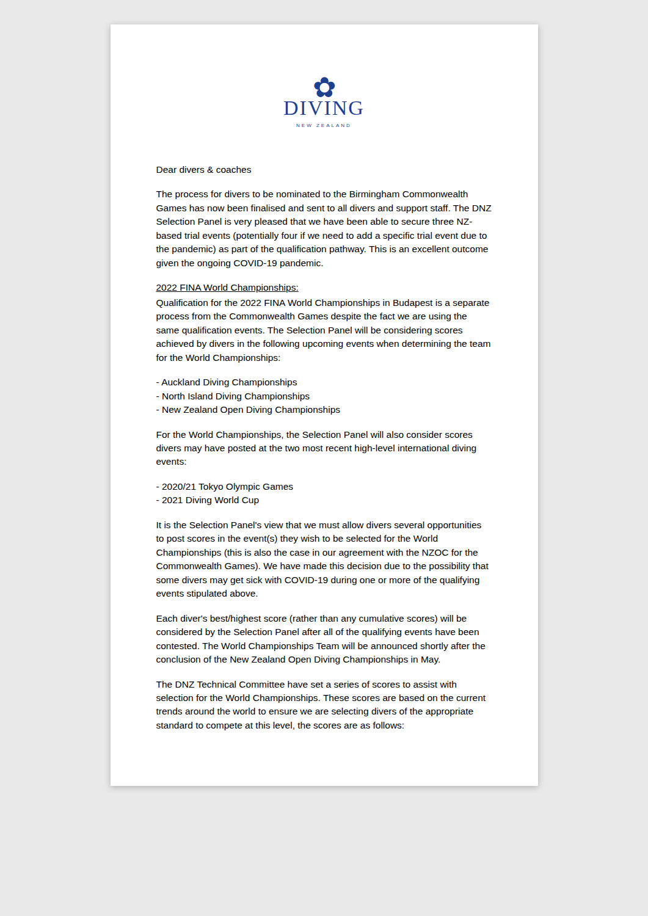✿
DIVING
NEW ZEALAND
Dear divers & coaches
The process for divers to be nominated to the Birmingham Commonwealth Games has now been finalised and sent to all divers and support staff. The DNZ Selection Panel is very pleased that we have been able to secure three NZ-based trial events (potentially four if we need to add a specific trial event due to the pandemic) as part of the qualification pathway. This is an excellent outcome given the ongoing COVID-19 pandemic.
2022 FINA World Championships:
Qualification for the 2022 FINA World Championships in Budapest is a separate process from the Commonwealth Games despite the fact we are using the same qualification events. The Selection Panel will be considering scores achieved by divers in the following upcoming events when determining the team for the World Championships:
Auckland Diving Championships
North Island Diving Championships
New Zealand Open Diving Championships
For the World Championships, the Selection Panel will also consider scores divers may have posted at the two most recent high-level international diving events:
2020/21 Tokyo Olympic Games
2021 Diving World Cup
It is the Selection Panel's view that we must allow divers several opportunities to post scores in the event(s) they wish to be selected for the World Championships (this is also the case in our agreement with the NZOC for the Commonwealth Games). We have made this decision due to the possibility that some divers may get sick with COVID-19 during one or more of the qualifying events stipulated above.
Each diver's best/highest score (rather than any cumulative scores) will be considered by the Selection Panel after all of the qualifying events have been contested. The World Championships Team will be announced shortly after the conclusion of the New Zealand Open Diving Championships in May.
The DNZ Technical Committee have set a series of scores to assist with selection for the World Championships. These scores are based on the current trends around the world to ensure we are selecting divers of the appropriate standard to compete at this level, the scores are as follows: